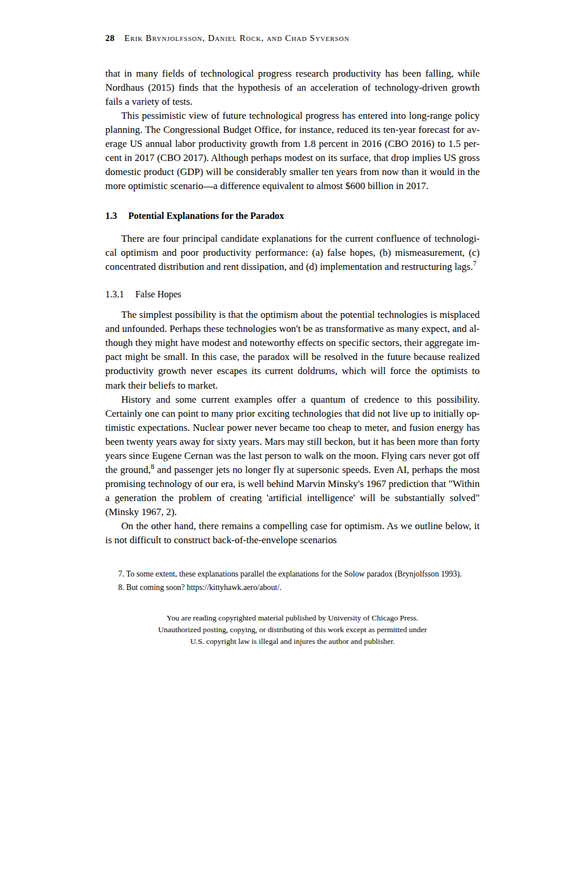28 Erik Brynjolfsson, Daniel Rock, and Chad Syverson
that in many fields of technological progress research productivity has been falling, while Nordhaus (2015) finds that the hypothesis of an acceleration of technology-driven growth fails a variety of tests.
This pessimistic view of future technological progress has entered into long-range policy planning. The Congressional Budget Office, for instance, reduced its ten-year forecast for average US annual labor productivity growth from 1.8 percent in 2016 (CBO 2016) to 1.5 percent in 2017 (CBO 2017). Although perhaps modest on its surface, that drop implies US gross domestic product (GDP) will be considerably smaller ten years from now than it would in the more optimistic scenario—a difference equivalent to almost $600 billion in 2017.
1.3 Potential Explanations for the Paradox
There are four principal candidate explanations for the current confluence of technological optimism and poor productivity performance: (a) false hopes, (b) mismeasurement, (c) concentrated distribution and rent dissipation, and (d) implementation and restructuring lags.7
1.3.1 False Hopes
The simplest possibility is that the optimism about the potential technologies is misplaced and unfounded. Perhaps these technologies won't be as transformative as many expect, and although they might have modest and noteworthy effects on specific sectors, their aggregate impact might be small. In this case, the paradox will be resolved in the future because realized productivity growth never escapes its current doldrums, which will force the optimists to mark their beliefs to market.
History and some current examples offer a quantum of credence to this possibility. Certainly one can point to many prior exciting technologies that did not live up to initially optimistic expectations. Nuclear power never became too cheap to meter, and fusion energy has been twenty years away for sixty years. Mars may still beckon, but it has been more than forty years since Eugene Cernan was the last person to walk on the moon. Flying cars never got off the ground,8 and passenger jets no longer fly at supersonic speeds. Even AI, perhaps the most promising technology of our era, is well behind Marvin Minsky's 1967 prediction that "Within a generation the problem of creating 'artificial intelligence' will be substantially solved" (Minsky 1967, 2).
On the other hand, there remains a compelling case for optimism. As we outline below, it is not difficult to construct back-of-the-envelope scenarios
7. To some extent, these explanations parallel the explanations for the Solow paradox (Brynjolfsson 1993).
8. But coming soon? https://kittyhawk.aero/about/.
You are reading copyrighted material published by University of Chicago Press.
Unauthorized posting, copying, or distributing of this work except as permitted under
U.S. copyright law is illegal and injures the author and publisher.